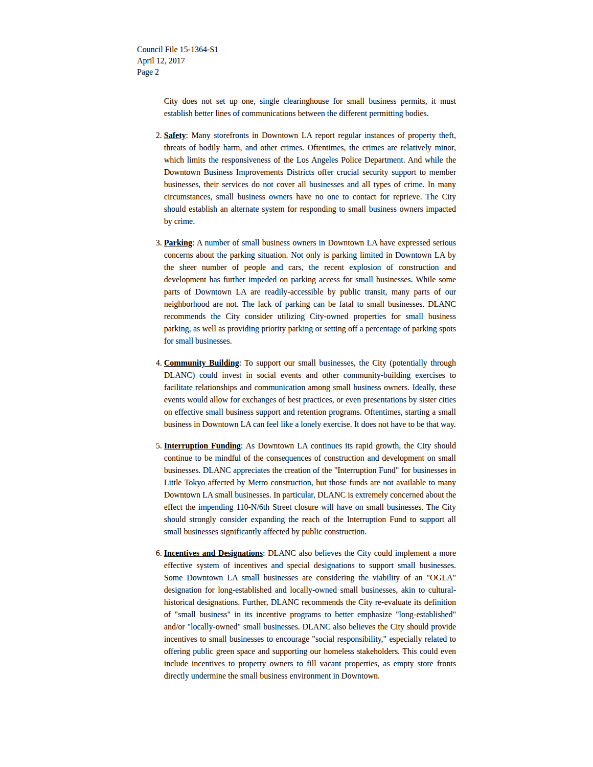Council File 15-1364-S1
April 12, 2017
Page 2
City does not set up one, single clearinghouse for small business permits, it must establish better lines of communications between the different permitting bodies.
Safety: Many storefronts in Downtown LA report regular instances of property theft, threats of bodily harm, and other crimes. Oftentimes, the crimes are relatively minor, which limits the responsiveness of the Los Angeles Police Department. And while the Downtown Business Improvements Districts offer crucial security support to member businesses, their services do not cover all businesses and all types of crime. In many circumstances, small business owners have no one to contact for reprieve. The City should establish an alternate system for responding to small business owners impacted by crime.
Parking: A number of small business owners in Downtown LA have expressed serious concerns about the parking situation. Not only is parking limited in Downtown LA by the sheer number of people and cars, the recent explosion of construction and development has further impeded on parking access for small businesses. While some parts of Downtown LA are readily-accessible by public transit, many parts of our neighborhood are not. The lack of parking can be fatal to small businesses. DLANC recommends the City consider utilizing City-owned properties for small business parking, as well as providing priority parking or setting off a percentage of parking spots for small businesses.
Community Building: To support our small businesses, the City (potentially through DLANC) could invest in social events and other community-building exercises to facilitate relationships and communication among small business owners. Ideally, these events would allow for exchanges of best practices, or even presentations by sister cities on effective small business support and retention programs. Oftentimes, starting a small business in Downtown LA can feel like a lonely exercise. It does not have to be that way.
Interruption Funding: As Downtown LA continues its rapid growth, the City should continue to be mindful of the consequences of construction and development on small businesses. DLANC appreciates the creation of the "Interruption Fund" for businesses in Little Tokyo affected by Metro construction, but those funds are not available to many Downtown LA small businesses. In particular, DLANC is extremely concerned about the effect the impending 110-N/6th Street closure will have on small businesses. The City should strongly consider expanding the reach of the Interruption Fund to support all small businesses significantly affected by public construction.
Incentives and Designations: DLANC also believes the City could implement a more effective system of incentives and special designations to support small businesses. Some Downtown LA small businesses are considering the viability of an "OGLA" designation for long-established and locally-owned small businesses, akin to cultural-historical designations. Further, DLANC recommends the City re-evaluate its definition of "small business" in its incentive programs to better emphasize "long-established" and/or "locally-owned" small businesses. DLANC also believes the City should provide incentives to small businesses to encourage "social responsibility," especially related to offering public green space and supporting our homeless stakeholders. This could even include incentives to property owners to fill vacant properties, as empty store fronts directly undermine the small business environment in Downtown.